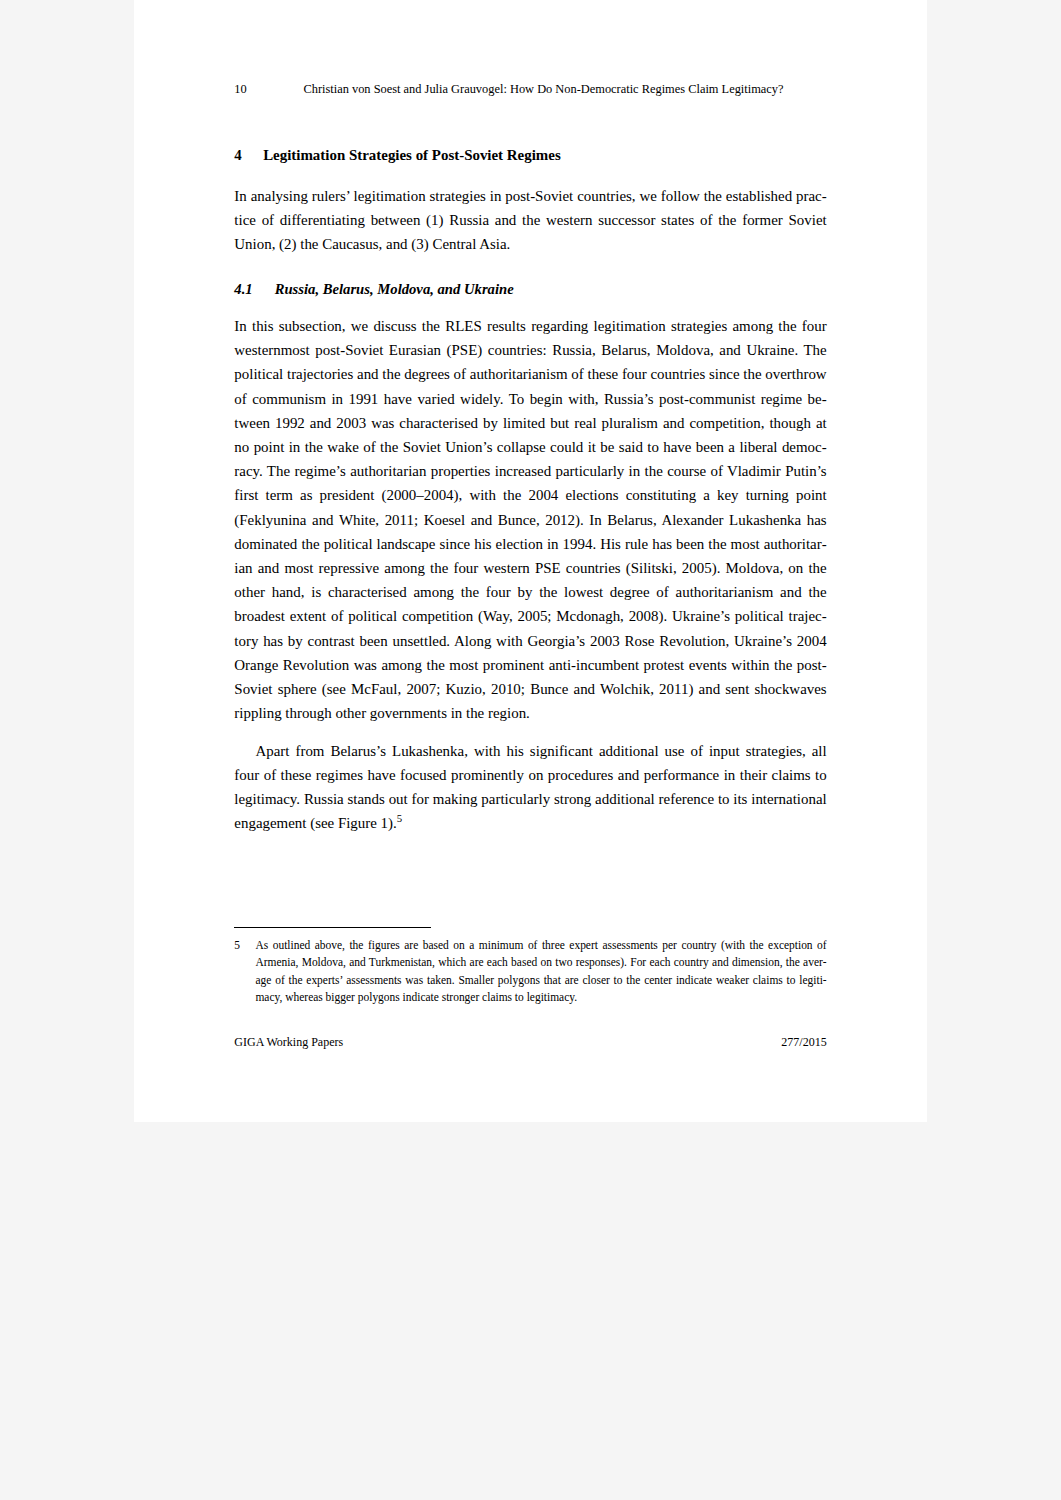10
Christian von Soest and Julia Grauvogel: How Do Non-Democratic Regimes Claim Legitimacy?
4 Legitimation Strategies of Post-Soviet Regimes
In analysing rulers’ legitimation strategies in post-Soviet countries, we follow the established practice of differentiating between (1) Russia and the western successor states of the former Soviet Union, (2) the Caucasus, and (3) Central Asia.
4.1 Russia, Belarus, Moldova, and Ukraine
In this subsection, we discuss the RLES results regarding legitimation strategies among the four westernmost post-Soviet Eurasian (PSE) countries: Russia, Belarus, Moldova, and Ukraine. The political trajectories and the degrees of authoritarianism of these four countries since the overthrow of communism in 1991 have varied widely. To begin with, Russia’s post-communist regime between 1992 and 2003 was characterised by limited but real pluralism and competition, though at no point in the wake of the Soviet Union’s collapse could it be said to have been a liberal democracy. The regime’s authoritarian properties increased particularly in the course of Vladimir Putin’s first term as president (2000–2004), with the 2004 elections constituting a key turning point (Feklyunina and White, 2011; Koesel and Bunce, 2012). In Belarus, Alexander Lukashenka has dominated the political landscape since his election in 1994. His rule has been the most authoritarian and most repressive among the four western PSE countries (Silitski, 2005). Moldova, on the other hand, is characterised among the four by the lowest degree of authoritarianism and the broadest extent of political competition (Way, 2005; Mcdonagh, 2008). Ukraine’s political trajectory has by contrast been unsettled. Along with Georgia’s 2003 Rose Revolution, Ukraine’s 2004 Orange Revolution was among the most prominent anti-incumbent protest events within the post-Soviet sphere (see McFaul, 2007; Kuzio, 2010; Bunce and Wolchik, 2011) and sent shockwaves rippling through other governments in the region.
Apart from Belarus’s Lukashenka, with his significant additional use of input strategies, all four of these regimes have focused prominently on procedures and performance in their claims to legitimacy. Russia stands out for making particularly strong additional reference to its international engagement (see Figure 1).5
5
As outlined above, the figures are based on a minimum of three expert assessments per country (with the exception of Armenia, Moldova, and Turkmenistan, which are each based on two responses). For each country and dimension, the average of the experts’ assessments was taken. Smaller polygons that are closer to the center indicate weaker claims to legitimacy, whereas bigger polygons indicate stronger claims to legitimacy.
GIGA Working Papers
277/2015